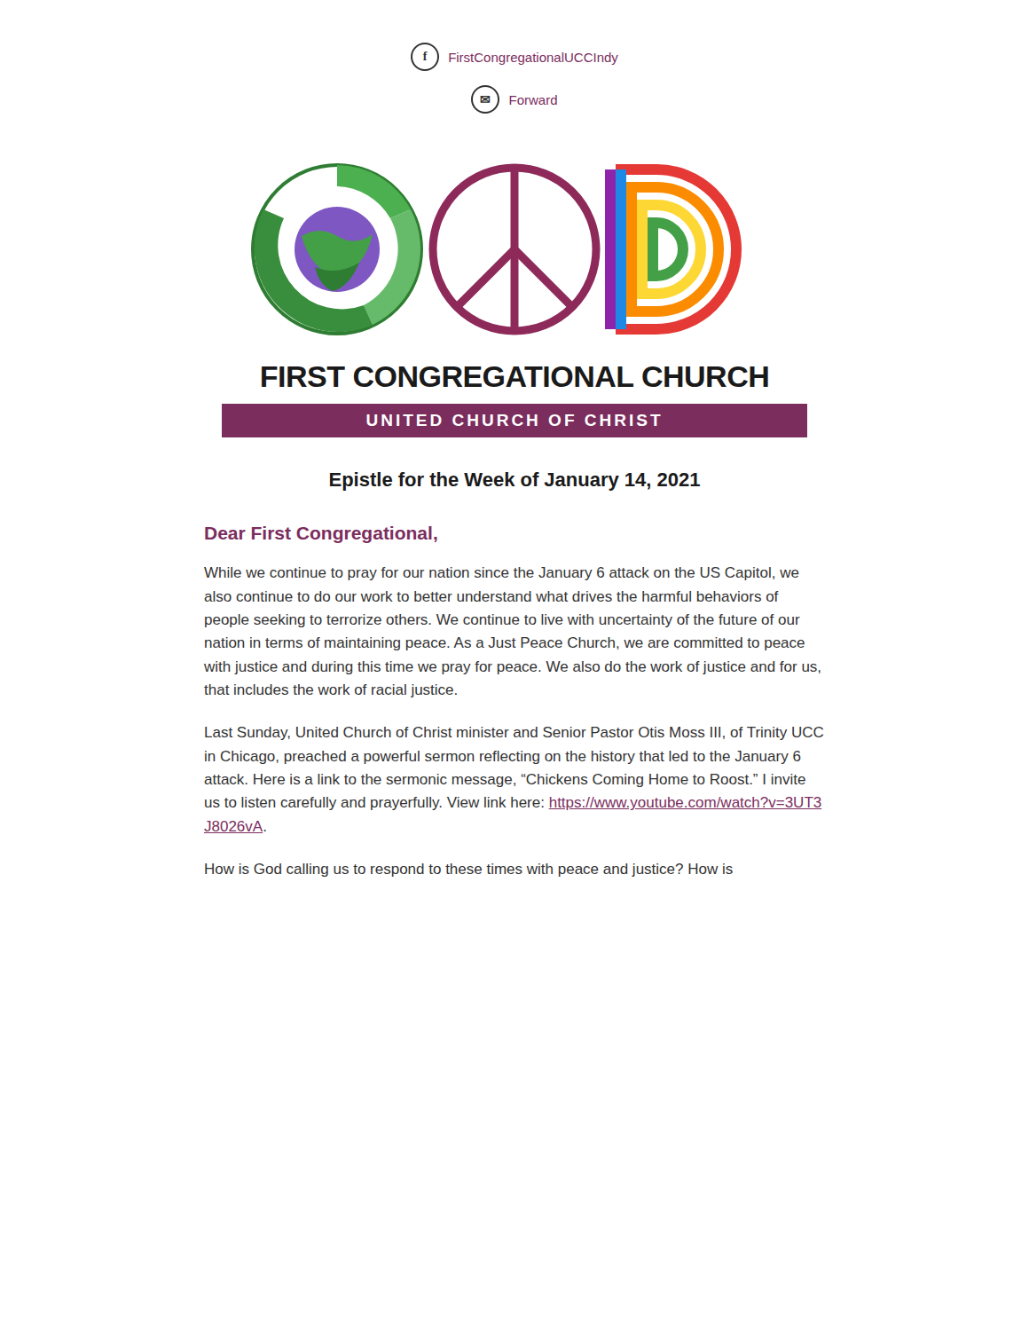f FirstCongregationalUCCIndy
✉ Forward
FIRST CONGREGATIONAL CHURCH
UNITED CHURCH OF CHRIST
Epistle for the Week of January 14, 2021
Dear First Congregational,
While we continue to pray for our nation since the January 6 attack on the US Capitol, we also continue to do our work to better understand what drives the harmful behaviors of people seeking to terrorize others. We continue to live with uncertainty of the future of our nation in terms of maintaining peace. As a Just Peace Church, we are committed to peace with justice and during this time we pray for peace. We also do the work of justice and for us, that includes the work of racial justice.
Last Sunday, United Church of Christ minister and Senior Pastor Otis Moss III, of Trinity UCC in Chicago, preached a powerful sermon reflecting on the history that led to the January 6 attack. Here is a link to the sermonic message, “Chickens Coming Home to Roost.” I invite us to listen carefully and prayerfully. View link here: https://www.youtube.com/watch?v=3UT3J8026vA.
How is God calling us to respond to these times with peace and justice? How is